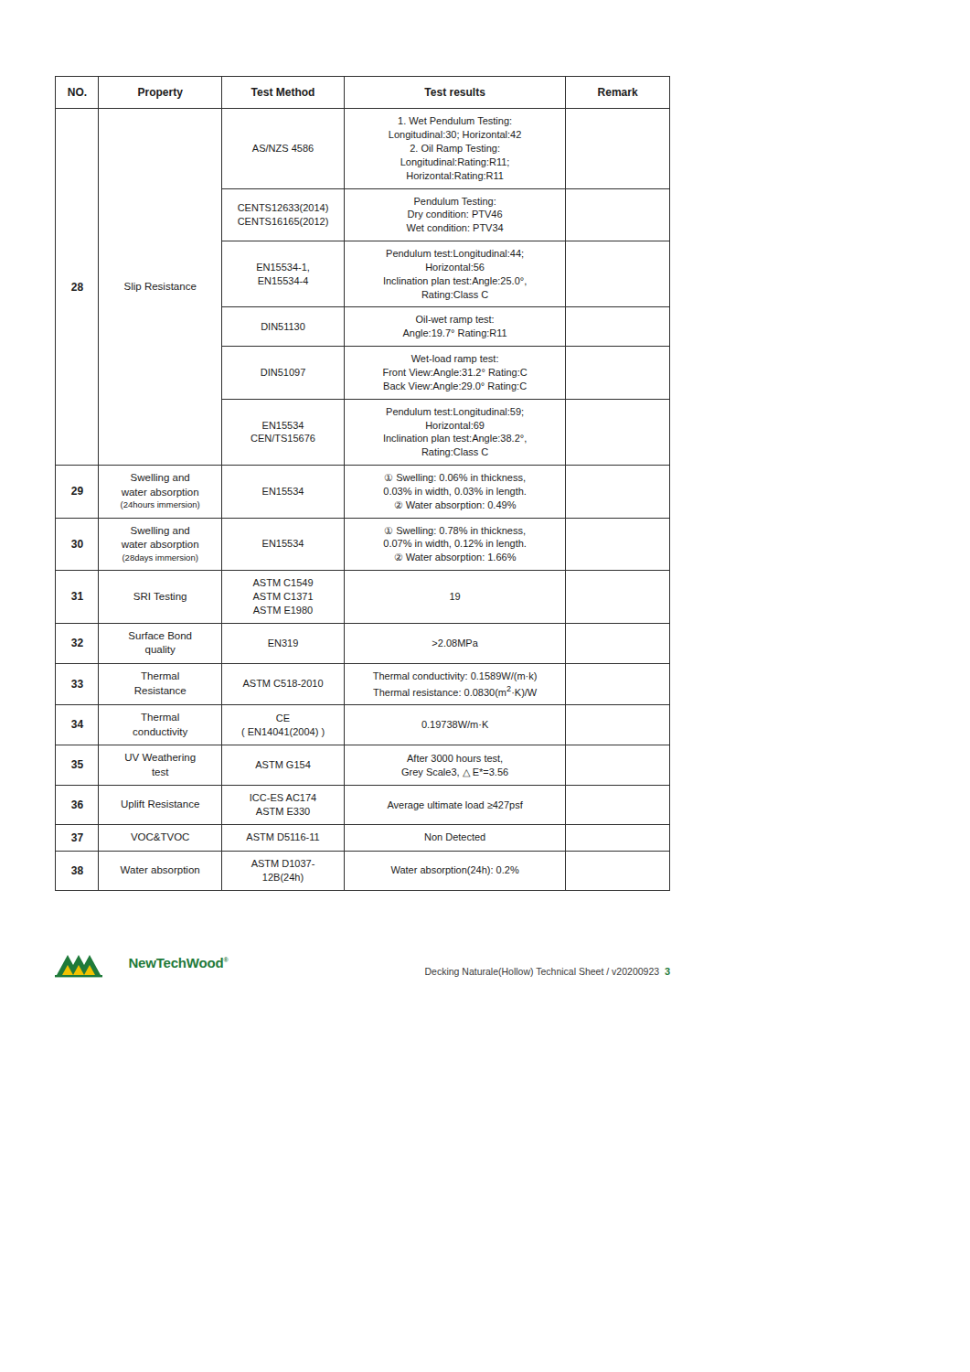| NO. | Property | Test Method | Test results | Remark |
| --- | --- | --- | --- | --- |
| 28 | Slip Resistance | AS/NZS 4586 | 1. Wet Pendulum Testing: Longitudinal:30; Horizontal:42 2. Oil Ramp Testing: Longitudinal:Rating:R11; Horizontal:Rating:R11 | |
| CENTS12633(2014) CENTS16165(2012) | Pendulum Testing: Dry condition: PTV46 Wet condition: PTV34 | |
| EN15534-1, EN15534-4 | Pendulum test:Longitudinal:44; Horizontal:56 Inclination plan test:Angle:25.0°, Rating:Class C | |
| DIN51130 | Oil-wet ramp test: Angle:19.7° Rating:R11 | |
| DIN51097 | Wet-load ramp test: Front View:Angle:31.2° Rating:C Back View:Angle:29.0° Rating:C | |
| EN15534 CEN/TS15676 | Pendulum test:Longitudinal:59; Horizontal:69 Inclination plan test:Angle:38.2°, Rating:Class C | |
| 29 | Swelling and water absorption (24hours immersion) | EN15534 | ① Swelling: 0.06% in thickness, 0.03% in width, 0.03% in length. ② Water absorption: 0.49% | |
| 30 | Swelling and water absorption (28days immersion) | EN15534 | ① Swelling: 0.78% in thickness, 0.07% in width, 0.12% in length. ② Water absorption: 1.66% | |
| 31 | SRI Testing | ASTM C1549 ASTM C1371 ASTM E1980 | 19 | |
| 32 | Surface Bond quality | EN319 | >2.08MPa | |
| 33 | Thermal Resistance | ASTM C518-2010 | Thermal conductivity: 0.1589W/(m·k) Thermal resistance: 0.0830(m 2 ·K)/W | |
| 34 | Thermal conductivity | CE ( EN14041(2004) ) | 0.19738W/m·K | |
| 35 | UV Weathering test | ASTM G154 | After 3000 hours test, Grey Scale3, △ E*=3.56 | |
| 36 | Uplift Resistance | ICC-ES AC174 ASTM E330 | Average ultimate load ≥427psf | |
| 37 | VOC&TVOC | ASTM D5116-11 | Non Detected | |
| 38 | Water absorption | ASTM D1037- 12B(24h) | Water absorption(24h): 0.2% | |
New Tech Wood®
Decking Naturale(Hollow) Technical Sheet / v202009233